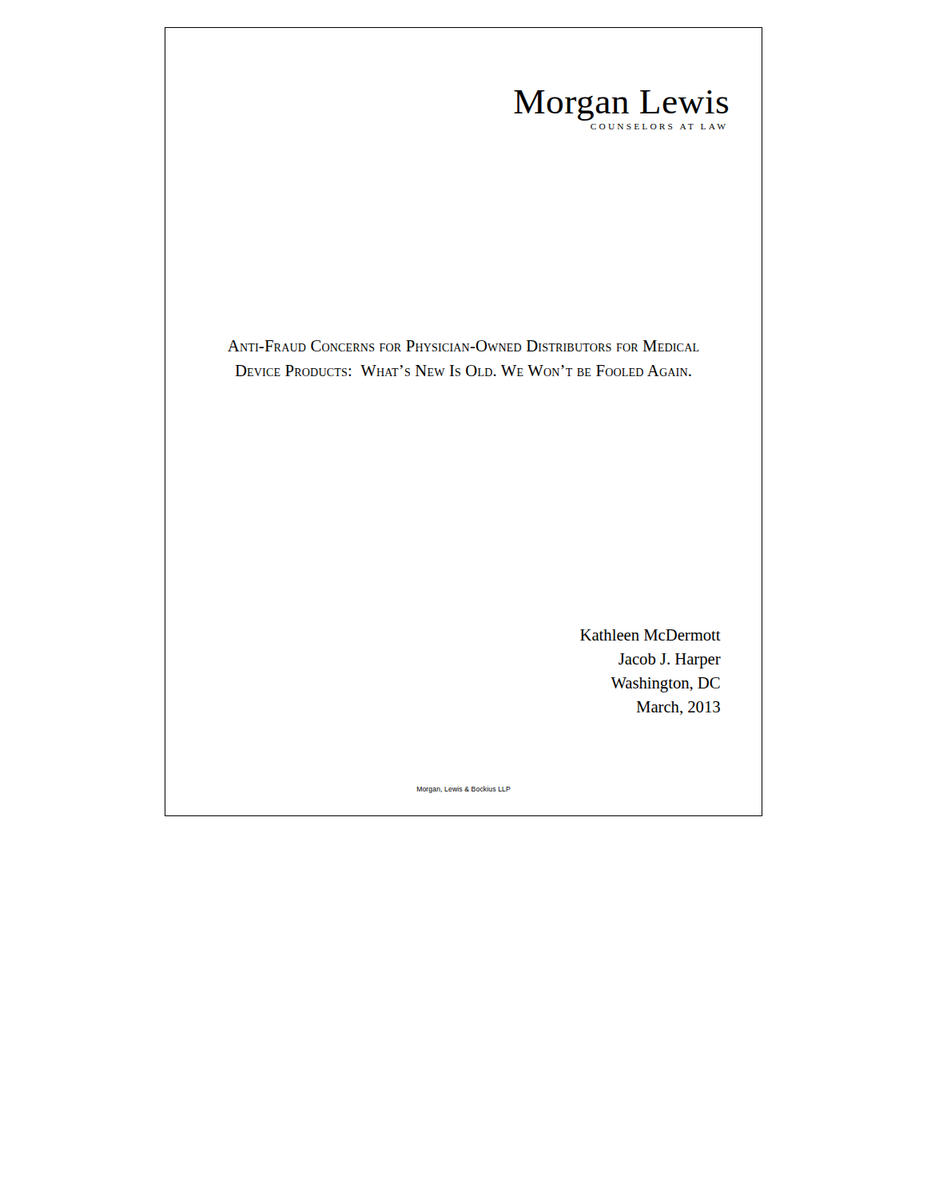Morgan Lewis COUNSELORS AT LAW
Anti-Fraud Concerns for Physician-Owned Distributors for Medical Device Products: What’s New Is Old. We Won’t be Fooled Again.
Kathleen McDermott
Jacob J. Harper
Washington, DC
March, 2013
Morgan, Lewis & Bockius LLP